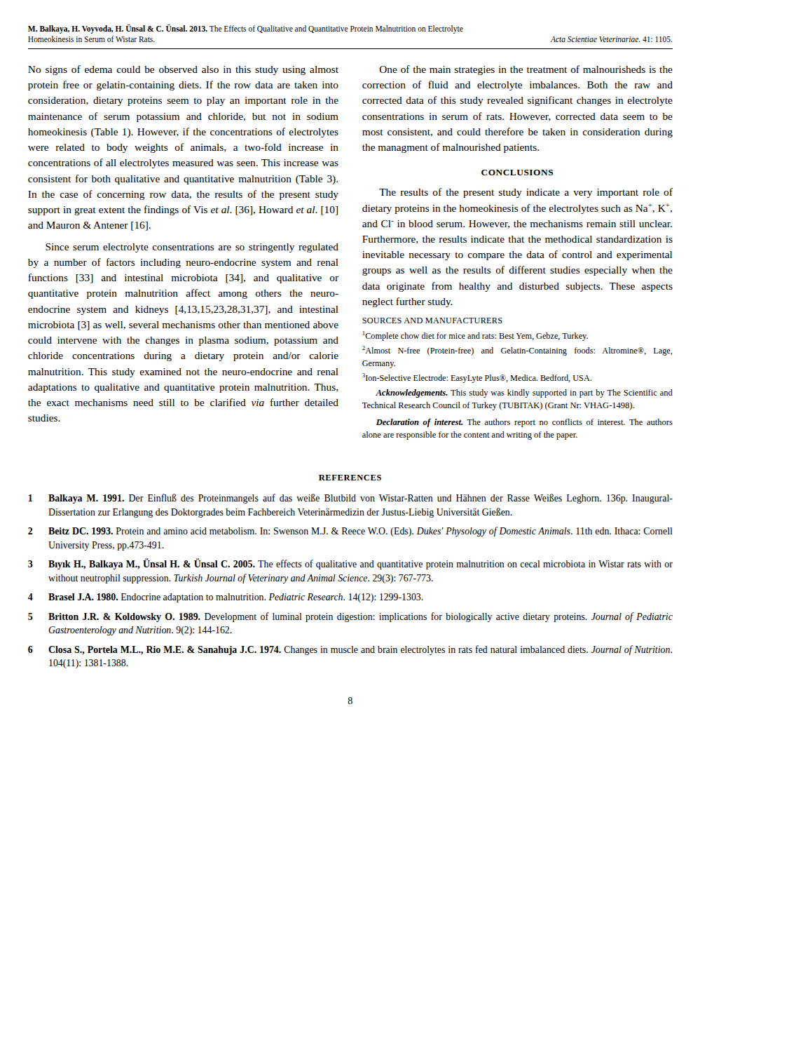M. Balkaya, H. Voyvoda, H. Ünsal & C. Ünsal. 2013. The Effects of Qualitative and Quantitative Protein Malnutrition on Electrolyte
Homeokinesis in Serum of Wistar Rats.
Acta Scientiae Veterinariae. 41: 1105.
No signs of edema could be observed also in this study using almost protein free or gelatin-containing diets. If the row data are taken into consideration, dietary proteins seem to play an important role in the maintenance of serum potassium and chloride, but not in sodium homeokinesis (Table 1). However, if the concentrations of electrolytes were related to body weights of animals, a two-fold increase in concentrations of all electrolytes measured was seen. This increase was consistent for both qualitative and quantitative malnutrition (Table 3). In the case of concerning row data, the results of the present study support in great extent the findings of Vis et al. [36], Howard et al. [10] and Mauron & Antener [16].
Since serum electrolyte consentrations are so stringently regulated by a number of factors including neuro-endocrine system and renal functions [33] and intestinal microbiota [34], and qualitative or quantitative protein malnutrition affect among others the neuro-endocrine system and kidneys [4,13,15,23,28,31,37], and intestinal microbiota [3] as well, several mechanisms other than mentioned above could intervene with the changes in plasma sodium, potassium and chloride concentrations during a dietary protein and/or calorie malnutrition. This study examined not the neuro-endocrine and renal adaptations to qualitative and quantitative protein malnutrition. Thus, the exact mechanisms need still to be clarified via further detailed studies.
One of the main strategies in the treatment of malnourisheds is the correction of fluid and electrolyte imbalances. Both the raw and corrected data of this study revealed significant changes in electrolyte consentrations in serum of rats. However, corrected data seem to be most consistent, and could therefore be taken in consideration during the managment of malnourished patients.
CONCLUSIONS
The results of the present study indicate a very important role of dietary proteins in the homeokinesis of the electrolytes such as Na+, K+, and Cl- in blood serum. However, the mechanisms remain still unclear. Furthermore, the results indicate that the methodical standardization is inevitable necessary to compare the data of control and experimental groups as well as the results of different studies especially when the data originate from healthy and disturbed subjects. These aspects neglect further study.
SOURCES AND MANUFACTURERS
1Complete chow diet for mice and rats: Best Yem, Gebze, Turkey.
2Almost N-free (Protein-free) and Gelatin-Containing foods: Altromine®, Lage, Germany.
3Ion-Selective Electrode: EasyLyte Plus®, Medica. Bedford, USA.
Acknowledgements. This study was kindly supported in part by The Scientific and Technical Research Council of Turkey (TUBITAK) (Grant Nr: VHAG-1498).
Declaration of interest. The authors report no conflicts of interest. The authors alone are responsible for the content and writing of the paper.
REFERENCES
1 Balkaya M. 1991. Der Einfluß des Proteinmangels auf das weiße Blutbild von Wistar-Ratten und Hähnen der Rasse Weißes Leghorn. 136p. Inaugural-Dissertation zur Erlangung des Doktorgrades beim Fachbereich Veterinärmedizin der Justus-Liebig Universität Gießen.
2 Beitz DC. 1993. Protein and amino acid metabolism. In: Swenson M.J. & Reece W.O. (Eds). Dukes' Physology of Domestic Animals. 11th edn. Ithaca: Cornell University Press, pp.473-491.
3 Bıyık H., Balkaya M., Ünsal H. & Ünsal C. 2005. The effects of qualitative and quantitative protein malnutrition on cecal microbiota in Wistar rats with or without neutrophil suppression. Turkish Journal of Veterinary and Animal Science. 29(3): 767-773.
4 Brasel J.A. 1980. Endocrine adaptation to malnutrition. Pediatric Research. 14(12): 1299-1303.
5 Britton J.R. & Koldowsky O. 1989. Development of luminal protein digestion: implications for biologically active dietary proteins. Journal of Pediatric Gastroenterology and Nutrition. 9(2): 144-162.
6 Closa S., Portela M.L., Rio M.E. & Sanahuja J.C. 1974. Changes in muscle and brain electrolytes in rats fed natural imbalanced diets. Journal of Nutrition. 104(11): 1381-1388.
8